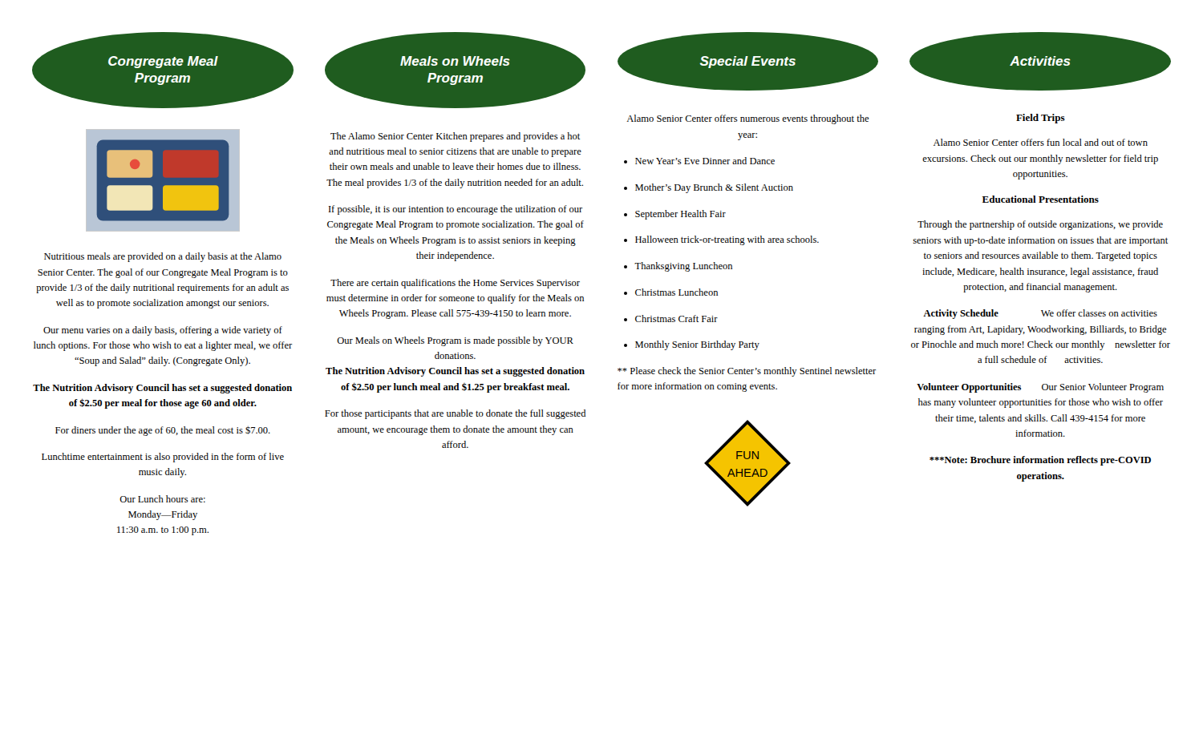Congregate Meal
Program
Nutritious meals are provided on a daily basis at the Alamo Senior Center. The goal of our Congregate Meal Program is to provide 1/3 of the daily nutritional requirements for an adult as well as to promote socialization amongst our seniors.
Our menu varies on a daily basis, offering a wide variety of lunch options. For those who wish to eat a lighter meal, we offer “Soup and Salad” daily. (Congregate Only).
The Nutrition Advisory Council has set a suggested donation of $2.50 per meal for those age 60 and older.
For diners under the age of 60, the meal cost is $7.00.
Lunchtime entertainment is also provided in the form of live music daily.
Our Lunch hours are:
Monday—Friday
11:30 a.m. to 1:00 p.m.
Meals on Wheels
Program
The Alamo Senior Center Kitchen prepares and provides a hot and nutritious meal to senior citizens that are unable to prepare their own meals and unable to leave their homes due to illness. The meal provides 1/3 of the daily nutrition needed for an adult.
If possible, it is our intention to encourage the utilization of our Congregate Meal Program to promote socialization. The goal of the Meals on Wheels Program is to assist seniors in keeping their independence.
There are certain qualifications the Home Services Supervisor must determine in order for someone to qualify for the Meals on Wheels Program. Please call 575-439-4150 to learn more.
Our Meals on Wheels Program is made possible by YOUR donations.
The Nutrition Advisory Council has set a suggested donation of $2.50 per lunch meal and $1.25 per breakfast meal.
For those participants that are unable to donate the full suggested amount, we encourage them to donate the amount they can afford.
Special Events
Alamo Senior Center offers numerous events throughout the year:
New Year’s Eve Dinner and Dance
Mother’s Day Brunch & Silent Auction
September Health Fair
Halloween trick-or-treating with area schools.
Thanksgiving Luncheon
Christmas Luncheon
Christmas Craft Fair
Monthly Senior Birthday Party
** Please check the Senior Center’s monthly Sentinel newsletter for more information on coming events.
FUN AHEAD
Activities
Field Trips
Alamo Senior Center offers fun local and out of town excursions. Check out our monthly newsletter for field trip opportunities.
Educational Presentations
Through the partnership of outside organizations, we provide seniors with up-to-date information on issues that are important to seniors and resources available to them. Targeted topics include, Medicare, health insurance, legal assistance, fraud protection, and financial management.
Activity Schedule We offer classes on activities ranging from Art, Lapidary, Woodworking, Billiards, to Bridge or Pinochle and much more! Check our monthly newsletter for a full schedule of activities.
Volunteer Opportunities Our Senior Volunteer Program has many volunteer opportunities for those who wish to offer their time, talents and skills. Call 439-4154 for more information.
***Note: Brochure information reflects pre-COVID operations.